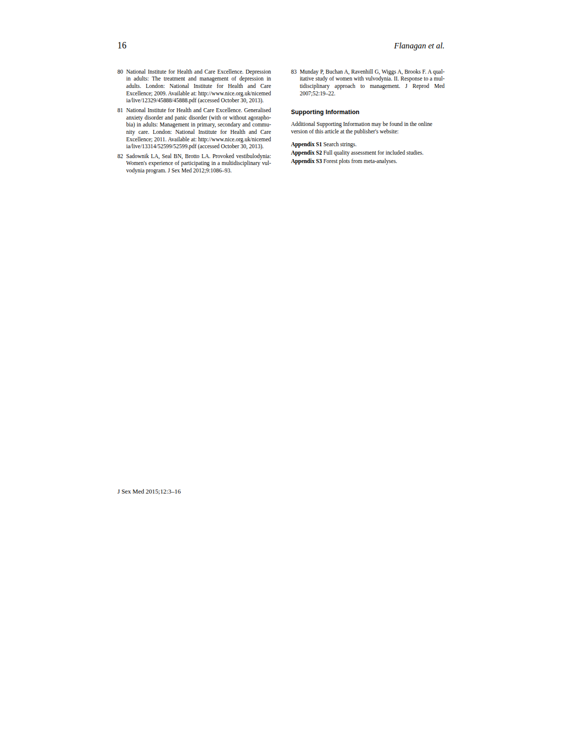16
Flanagan et al.
80 National Institute for Health and Care Excellence. Depression in adults: The treatment and management of depression in adults. London: National Institute for Health and Care Excellence; 2009. Available at: http://www.nice.org.uk/nicemedia/live/12329/45888/45888.pdf (accessed October 30, 2013).
81 National Institute for Health and Care Excellence. Generalised anxiety disorder and panic disorder (with or without agoraphobia) in adults: Management in primary, secondary and community care. London: National Institute for Health and Care Excellence; 2011. Available at: http://www.nice.org.uk/nicemedia/live/13314/52599/52599.pdf (accessed October 30, 2013).
82 Sadownik LA, Seal BN, Brotto LA. Provoked vestibulodynia: Women's experience of participating in a multidisciplinary vulvodynia program. J Sex Med 2012;9:1086–93.
83 Munday P, Buchan A, Ravenhill G, Wiggs A, Brooks F. A qualitative study of women with vulvodynia. II. Response to a multidisciplinary approach to management. J Reprod Med 2007;52:19–22.
Supporting Information
Additional Supporting Information may be found in the online version of this article at the publisher's website:
Appendix S1 Search strings.
Appendix S2 Full quality assessment for included studies.
Appendix S3 Forest plots from meta-analyses.
J Sex Med 2015;12:3–16